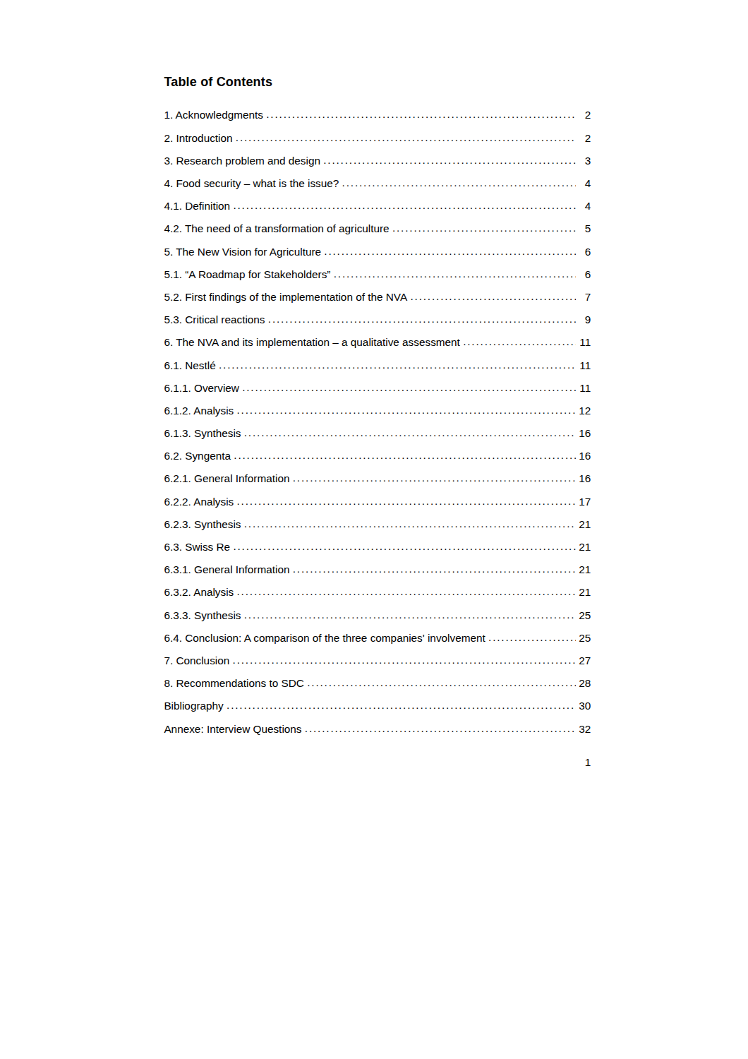Table of Contents
1. Acknowledgments ........................................................................................................... 2
2. Introduction ..................................................................................................................... 2
3. Research problem and design ........................................................................................... 3
4. Food security – what is the issue? ..................................................................................... 4
4.1. Definition ....................................................................................................................... 4
4.2. The need of a transformation of agriculture .................................................................. 5
5. The New Vision for Agriculture ........................................................................................... 6
5.1. “A Roadmap for Stakeholders” ..................................................................................... 6
5.2. First findings of the implementation of the NVA ........................................................... 7
5.3. Critical reactions ........................................................................................................... 9
6. The NVA and its implementation – a qualitative assessment ........................................... 11
6.1. Nestlé ............................................................................................................................. 11
6.1.1. Overview .............................................................................................................. 11
6.1.2. Analysis ................................................................................................................ 12
6.1.3. Synthesis ............................................................................................................. 16
6.2. Syngenta ......................................................................................................................... 16
6.2.1. General Information .............................................................................................. 16
6.2.2. Analysis ................................................................................................................ 17
6.2.3. Synthesis ............................................................................................................. 21
6.3. Swiss Re ......................................................................................................................... 21
6.3.1. General Information .............................................................................................. 21
6.3.2. Analysis ................................................................................................................ 21
6.3.3. Synthesis ............................................................................................................. 25
6.4. Conclusion: A comparison of the three companies' involvement ................................ 25
7. Conclusion ..................................................................................................................... 27
8. Recommendations to SDC .............................................................................................. 28
Bibliography ....................................................................................................................... 30
Annexe: Interview Questions ............................................................................................... 32
1